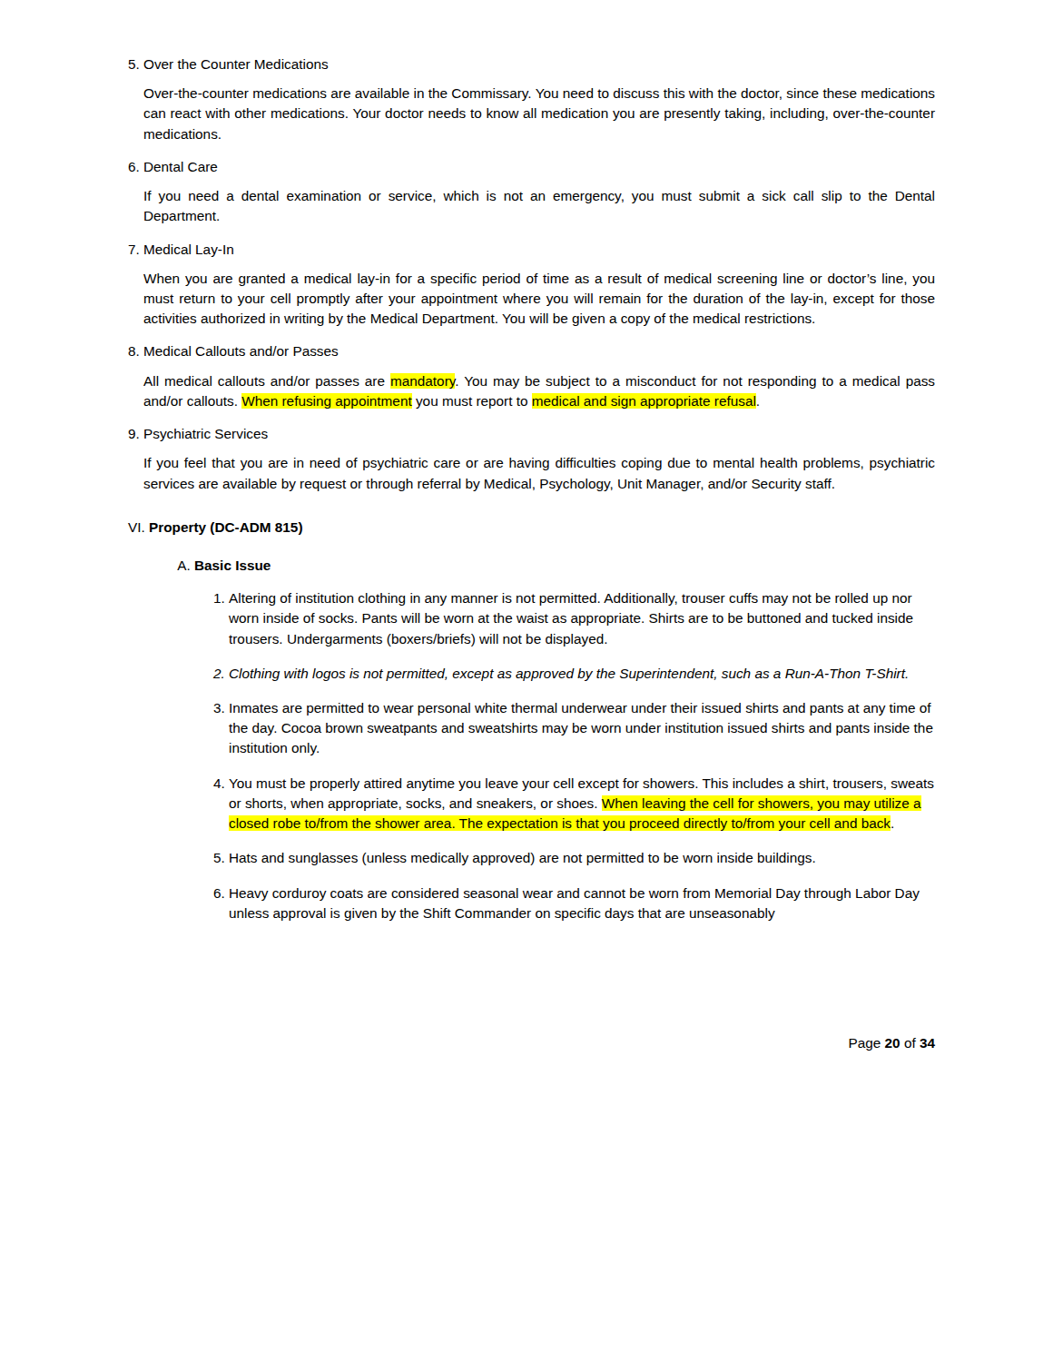Over the Counter Medications
Over-the-counter medications are available in the Commissary. You need to discuss this with the doctor, since these medications can react with other medications. Your doctor needs to know all medication you are presently taking, including, over-the-counter medications.
Dental Care
If you need a dental examination or service, which is not an emergency, you must submit a sick call slip to the Dental Department.
Medical Lay-In
When you are granted a medical lay-in for a specific period of time as a result of medical screening line or doctor’s line, you must return to your cell promptly after your appointment where you will remain for the duration of the lay-in, except for those activities authorized in writing by the Medical Department. You will be given a copy of the medical restrictions.
Medical Callouts and/or Passes
All medical callouts and/or passes are mandatory. You may be subject to a misconduct for not responding to a medical pass and/or callouts. When refusing appointment you must report to medical and sign appropriate refusal.
Psychiatric Services
If you feel that you are in need of psychiatric care or are having difficulties coping due to mental health problems, psychiatric services are available by request or through referral by Medical, Psychology, Unit Manager, and/or Security staff.
Property (DC-ADM 815)
Basic Issue
Altering of institution clothing in any manner is not permitted. Additionally, trouser cuffs may not be rolled up nor worn inside of socks. Pants will be worn at the waist as appropriate. Shirts are to be buttoned and tucked inside trousers. Undergarments (boxers/briefs) will not be displayed.
Clothing with logos is not permitted, except as approved by the Superintendent, such as a Run-A-Thon T-Shirt.
Inmates are permitted to wear personal white thermal underwear under their issued shirts and pants at any time of the day. Cocoa brown sweatpants and sweatshirts may be worn under institution issued shirts and pants inside the institution only.
You must be properly attired anytime you leave your cell except for showers. This includes a shirt, trousers, sweats or shorts, when appropriate, socks, and sneakers, or shoes. When leaving the cell for showers, you may utilize a closed robe to/from the shower area. The expectation is that you proceed directly to/from your cell and back.
Hats and sunglasses (unless medically approved) are not permitted to be worn inside buildings.
Heavy corduroy coats are considered seasonal wear and cannot be worn from Memorial Day through Labor Day unless approval is given by the Shift Commander on specific days that are unseasonably
Page 20 of 34